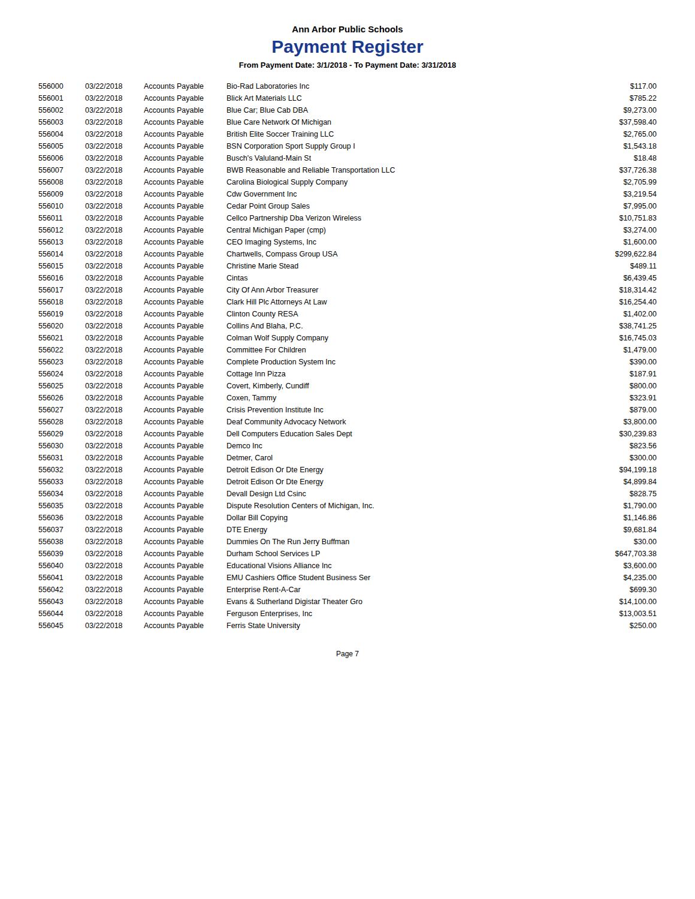Ann Arbor Public Schools
Payment Register
From Payment Date: 3/1/2018 - To Payment Date: 3/31/2018
| 556000 | 03/22/2018 | Accounts Payable | Bio-Rad Laboratories Inc | $117.00 |
| 556001 | 03/22/2018 | Accounts Payable | Blick Art Materials LLC | $785.22 |
| 556002 | 03/22/2018 | Accounts Payable | Blue Car; Blue Cab DBA | $9,273.00 |
| 556003 | 03/22/2018 | Accounts Payable | Blue Care Network Of Michigan | $37,598.40 |
| 556004 | 03/22/2018 | Accounts Payable | British Elite Soccer Training LLC | $2,765.00 |
| 556005 | 03/22/2018 | Accounts Payable | BSN Corporation Sport Supply Group I | $1,543.18 |
| 556006 | 03/22/2018 | Accounts Payable | Busch's Valuland-Main St | $18.48 |
| 556007 | 03/22/2018 | Accounts Payable | BWB Reasonable and Reliable Transportation LLC | $37,726.38 |
| 556008 | 03/22/2018 | Accounts Payable | Carolina Biological Supply Company | $2,705.99 |
| 556009 | 03/22/2018 | Accounts Payable | Cdw Government Inc | $3,219.54 |
| 556010 | 03/22/2018 | Accounts Payable | Cedar Point Group Sales | $7,995.00 |
| 556011 | 03/22/2018 | Accounts Payable | Cellco Partnership Dba Verizon Wireless | $10,751.83 |
| 556012 | 03/22/2018 | Accounts Payable | Central Michigan Paper (cmp) | $3,274.00 |
| 556013 | 03/22/2018 | Accounts Payable | CEO Imaging Systems, Inc | $1,600.00 |
| 556014 | 03/22/2018 | Accounts Payable | Chartwells, Compass Group USA | $299,622.84 |
| 556015 | 03/22/2018 | Accounts Payable | Christine Marie Stead | $489.11 |
| 556016 | 03/22/2018 | Accounts Payable | Cintas | $6,439.45 |
| 556017 | 03/22/2018 | Accounts Payable | City Of Ann Arbor Treasurer | $18,314.42 |
| 556018 | 03/22/2018 | Accounts Payable | Clark Hill Plc Attorneys At Law | $16,254.40 |
| 556019 | 03/22/2018 | Accounts Payable | Clinton County RESA | $1,402.00 |
| 556020 | 03/22/2018 | Accounts Payable | Collins And Blaha, P.C. | $38,741.25 |
| 556021 | 03/22/2018 | Accounts Payable | Colman Wolf Supply Company | $16,745.03 |
| 556022 | 03/22/2018 | Accounts Payable | Committee For Children | $1,479.00 |
| 556023 | 03/22/2018 | Accounts Payable | Complete Production System Inc | $390.00 |
| 556024 | 03/22/2018 | Accounts Payable | Cottage Inn Pizza | $187.91 |
| 556025 | 03/22/2018 | Accounts Payable | Covert, Kimberly, Cundiff | $800.00 |
| 556026 | 03/22/2018 | Accounts Payable | Coxen, Tammy | $323.91 |
| 556027 | 03/22/2018 | Accounts Payable | Crisis Prevention Institute Inc | $879.00 |
| 556028 | 03/22/2018 | Accounts Payable | Deaf Community Advocacy Network | $3,800.00 |
| 556029 | 03/22/2018 | Accounts Payable | Dell Computers Education Sales Dept | $30,239.83 |
| 556030 | 03/22/2018 | Accounts Payable | Demco Inc | $823.56 |
| 556031 | 03/22/2018 | Accounts Payable | Detmer, Carol | $300.00 |
| 556032 | 03/22/2018 | Accounts Payable | Detroit Edison Or Dte Energy | $94,199.18 |
| 556033 | 03/22/2018 | Accounts Payable | Detroit Edison Or Dte Energy | $4,899.84 |
| 556034 | 03/22/2018 | Accounts Payable | Devall Design Ltd Csinc | $828.75 |
| 556035 | 03/22/2018 | Accounts Payable | Dispute Resolution Centers of Michigan, Inc. | $1,790.00 |
| 556036 | 03/22/2018 | Accounts Payable | Dollar Bill Copying | $1,146.86 |
| 556037 | 03/22/2018 | Accounts Payable | DTE Energy | $9,681.84 |
| 556038 | 03/22/2018 | Accounts Payable | Dummies On The Run Jerry Buffman | $30.00 |
| 556039 | 03/22/2018 | Accounts Payable | Durham School Services LP | $647,703.38 |
| 556040 | 03/22/2018 | Accounts Payable | Educational Visions Alliance Inc | $3,600.00 |
| 556041 | 03/22/2018 | Accounts Payable | EMU Cashiers Office Student Business Ser | $4,235.00 |
| 556042 | 03/22/2018 | Accounts Payable | Enterprise Rent-A-Car | $699.30 |
| 556043 | 03/22/2018 | Accounts Payable | Evans & Sutherland Digistar Theater Gro | $14,100.00 |
| 556044 | 03/22/2018 | Accounts Payable | Ferguson Enterprises, Inc | $13,003.51 |
| 556045 | 03/22/2018 | Accounts Payable | Ferris State University | $250.00 |
Page 7